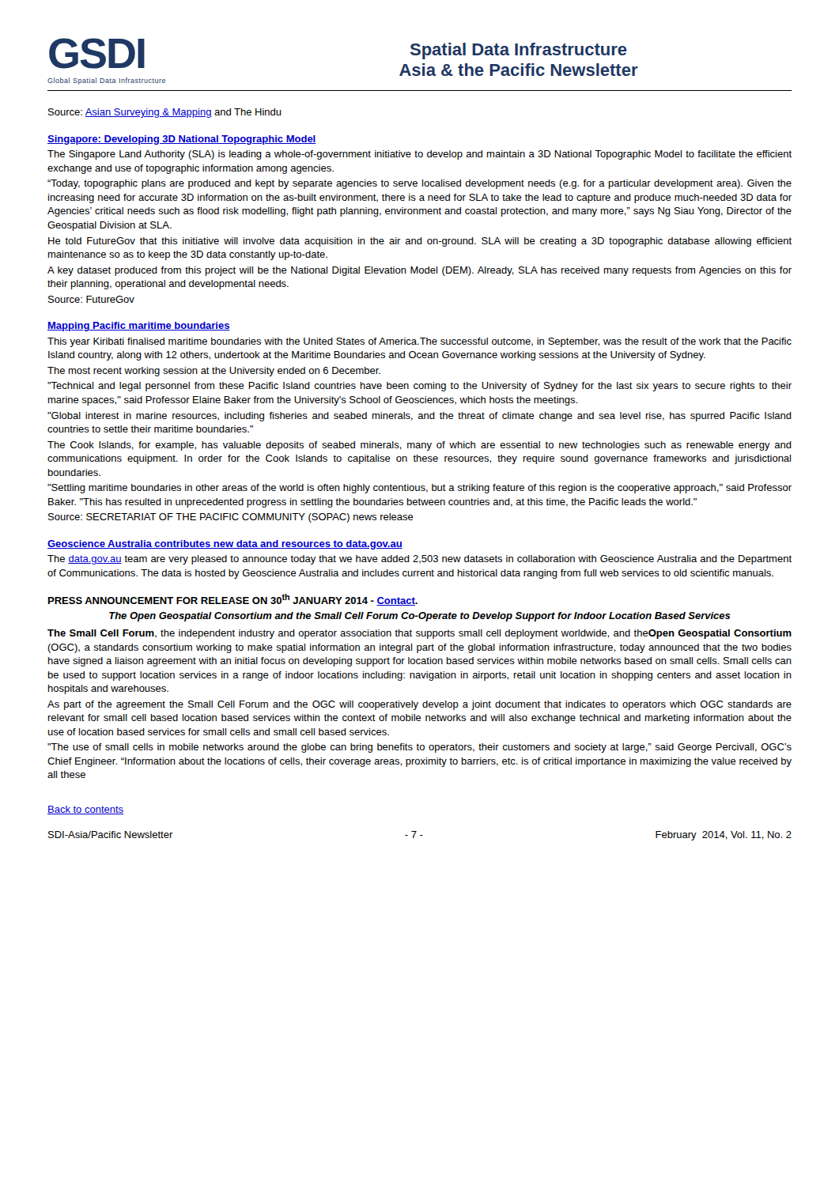GSDI
Global Spatial Data Infrastructure
Spatial Data Infrastructure
Asia & the Pacific Newsletter
Source: Asian Surveying & Mapping and The Hindu
Singapore: Developing 3D National Topographic Model
The Singapore Land Authority (SLA) is leading a whole-of-government initiative to develop and maintain a 3D National Topographic Model to facilitate the efficient exchange and use of topographic information among agencies.
“Today, topographic plans are produced and kept by separate agencies to serve localised development needs (e.g. for a particular development area). Given the increasing need for accurate 3D information on the as-built environment, there is a need for SLA to take the lead to capture and produce much-needed 3D data for Agencies’ critical needs such as flood risk modelling, flight path planning, environment and coastal protection, and many more,” says Ng Siau Yong, Director of the Geospatial Division at SLA.
He told FutureGov that this initiative will involve data acquisition in the air and on-ground. SLA will be creating a 3D topographic database allowing efficient maintenance so as to keep the 3D data constantly up-to-date.
A key dataset produced from this project will be the National Digital Elevation Model (DEM). Already, SLA has received many requests from Agencies on this for their planning, operational and developmental needs.
Source: FutureGov
Mapping Pacific maritime boundaries
This year Kiribati finalised maritime boundaries with the United States of America.The successful outcome, in September, was the result of the work that the Pacific Island country, along with 12 others, undertook at the Maritime Boundaries and Ocean Governance working sessions at the University of Sydney.
The most recent working session at the University ended on 6 December.
"Technical and legal personnel from these Pacific Island countries have been coming to the University of Sydney for the last six years to secure rights to their marine spaces," said Professor Elaine Baker from the University's School of Geosciences, which hosts the meetings.
"Global interest in marine resources, including fisheries and seabed minerals, and the threat of climate change and sea level rise, has spurred Pacific Island countries to settle their maritime boundaries."
The Cook Islands, for example, has valuable deposits of seabed minerals, many of which are essential to new technologies such as renewable energy and communications equipment. In order for the Cook Islands to capitalise on these resources, they require sound governance frameworks and jurisdictional boundaries.
"Settling maritime boundaries in other areas of the world is often highly contentious, but a striking feature of this region is the cooperative approach," said Professor Baker. "This has resulted in unprecedented progress in settling the boundaries between countries and, at this time, the Pacific leads the world."
Source: SECRETARIAT OF THE PACIFIC COMMUNITY (SOPAC) news release
Geoscience Australia contributes new data and resources to data.gov.au
The data.gov.au team are very pleased to announce today that we have added 2,503 new datasets in collaboration with Geoscience Australia and the Department of Communications. The data is hosted by Geoscience Australia and includes current and historical data ranging from full web services to old scientific manuals.
PRESS ANNOUNCEMENT FOR RELEASE ON 30th JANUARY 2014 - Contact.
The Open Geospatial Consortium and the Small Cell Forum Co-Operate to Develop Support for Indoor Location Based Services
The Small Cell Forum, the independent industry and operator association that supports small cell deployment worldwide, and theOpen Geospatial Consortium (OGC), a standards consortium working to make spatial information an integral part of the global information infrastructure, today announced that the two bodies have signed a liaison agreement with an initial focus on developing support for location based services within mobile networks based on small cells. Small cells can be used to support location services in a range of indoor locations including: navigation in airports, retail unit location in shopping centers and asset location in hospitals and warehouses.
As part of the agreement the Small Cell Forum and the OGC will cooperatively develop a joint document that indicates to operators which OGC standards are relevant for small cell based location based services within the context of mobile networks and will also exchange technical and marketing information about the use of location based services for small cells and small cell based services.
"The use of small cells in mobile networks around the globe can bring benefits to operators, their customers and society at large,” said George Percivall, OGC’s Chief Engineer. “Information about the locations of cells, their coverage areas, proximity to barriers, etc. is of critical importance in maximizing the value received by all these
Back to contents
SDI-Asia/Pacific Newsletter
- 7 -
February 2014, Vol. 11, No. 2